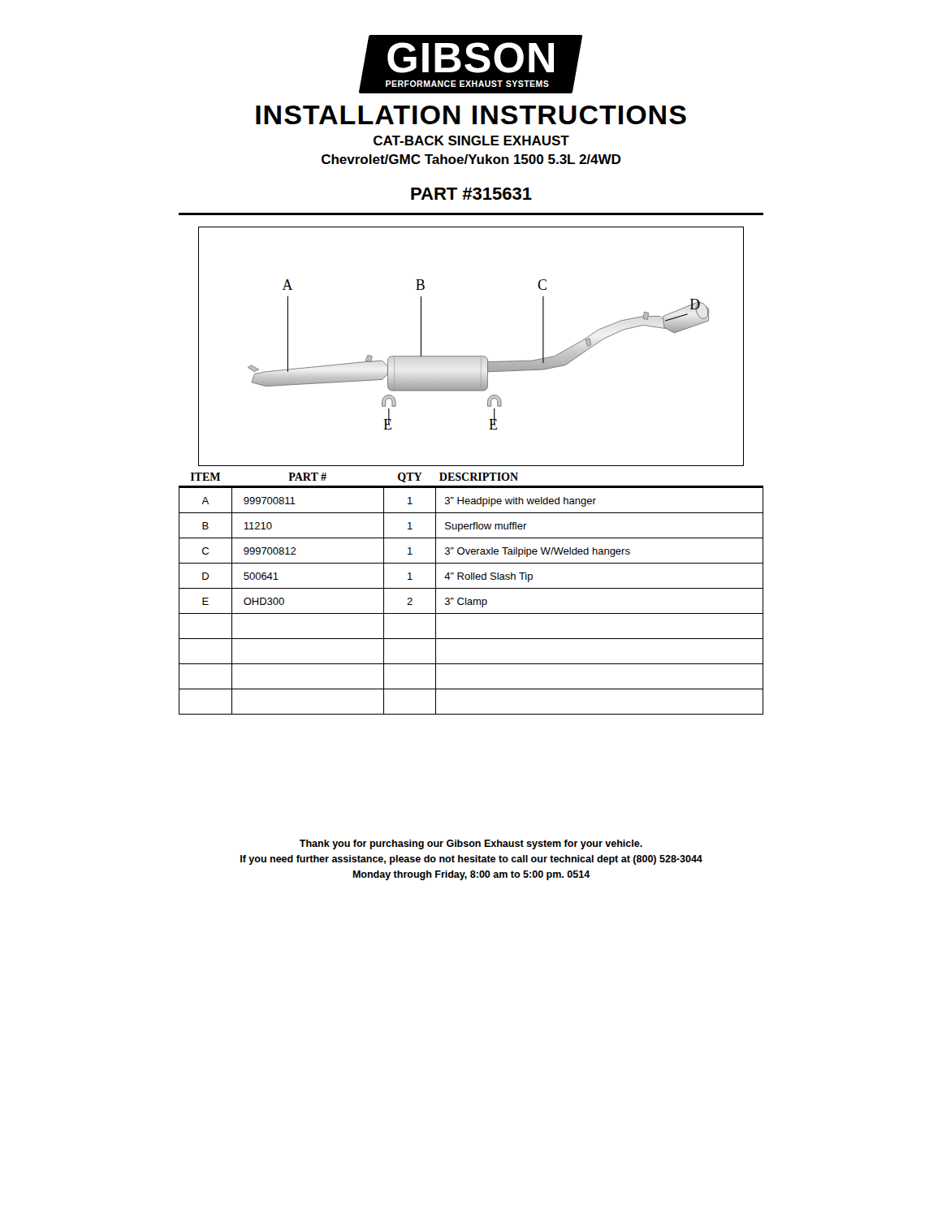GIBSON PERFORMANCE EXHAUST SYSTEMS
INSTALLATION INSTRUCTIONS
CAT-BACK SINGLE EXHAUST
Chevrolet/GMC Tahoe/Yukon 1500 5.3L 2/4WD
PART #315631
A B C D E E
| ITEM | PART # | QTY | DESCRIPTION |
| --- | --- | --- | --- |
| A | 999700811 | 1 | 3” Headpipe with welded hanger |
| B | 11210 | 1 | Superflow muffler |
| C | 999700812 | 1 | 3” Overaxle Tailpipe W/Welded hangers |
| D | 500641 | 1 | 4” Rolled Slash Tip |
| E | OHD300 | 2 | 3” Clamp |
Thank you for purchasing our Gibson Exhaust system for your vehicle.
If you need further assistance, please do not hesitate to call our technical dept at (800) 528-3044
Monday through Friday, 8:00 am to 5:00 pm. 0514